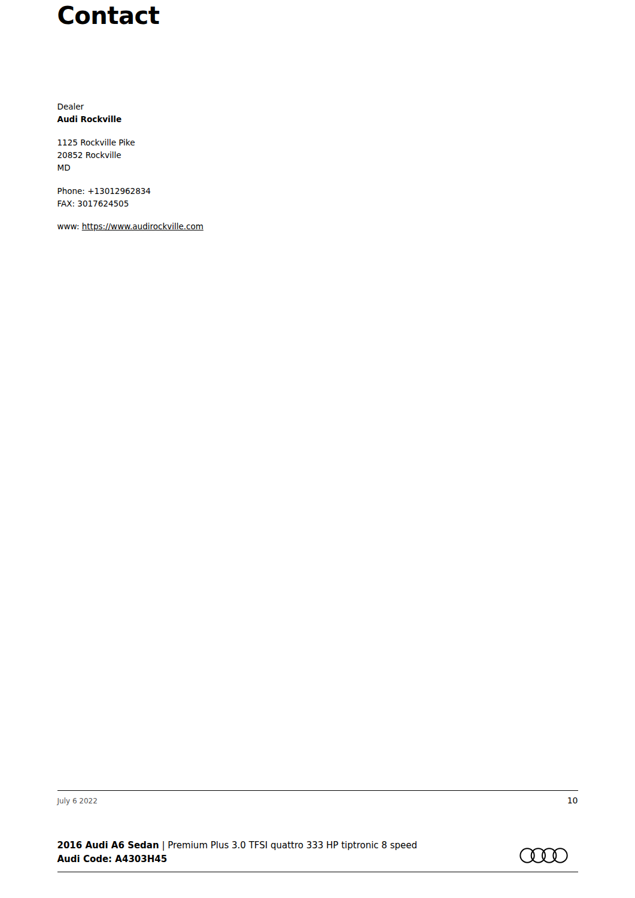Contact
Dealer
Audi Rockville
1125 Rockville Pike
20852 Rockville
MD
Phone: +13012962834
FAX: 3017624505
www: https://www.audirockville.com
July 6 2022 10
2016 Audi A6 Sedan | Premium Plus 3.0 TFSI quattro 333 HP tiptronic 8 speed
Audi Code: A4303H45